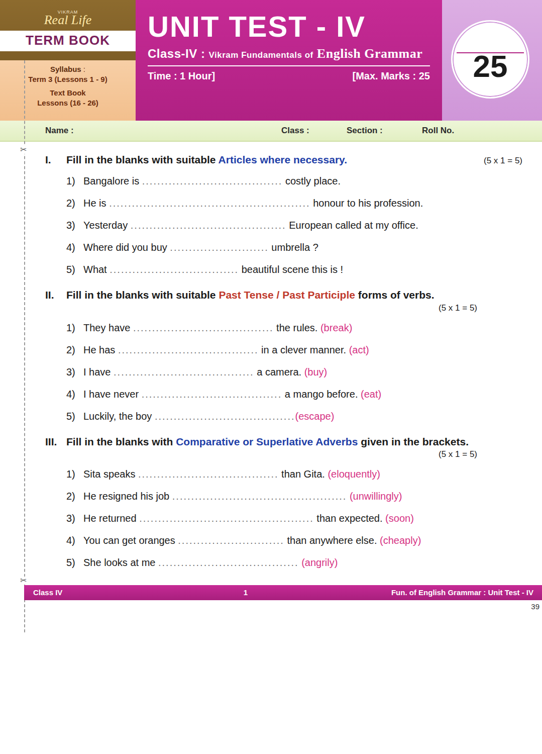✂
✂
VIKRAM
Real Life
TERM BOOK
Syllabus :
Term 3 (Lessons 1 - 9)
Text Book
Lessons (16 - 26)
UNIT TEST - IV
Class-IV : Vikram Fundamentals of English Grammar
Time : 1 Hour]
[Max. Marks : 25
25
Name :
Class :
Section :
Roll No.
I.
Fill in the blanks with suitable Articles where necessary.
(5 x 1 = 5)
1) Bangalore is ..................................... costly place.
2) He is ..................................................... honour to his profession.
3) Yesterday ......................................... European called at my office.
4) Where did you buy .......................... umbrella ?
5) What .................................. beautiful scene this is !
II.
Fill in the blanks with suitable Past Tense / Past Participle forms of verbs.
(5 x 1 = 5)
1) They have ..................................... the rules. (break)
2) He has ..................................... in a clever manner. (act)
3) I have ..................................... a camera. (buy)
4) I have never ..................................... a mango before. (eat)
5) Luckily, the boy .....................................(escape)
III.
Fill in the blanks with Comparative or Superlative Adverbs given in the brackets.
(5 x 1 = 5)
1) Sita speaks ..................................... than Gita. (eloquently)
2) He resigned his job .............................................. (unwillingly)
3) He returned .............................................. than expected. (soon)
4) You can get oranges ............................ than anywhere else. (cheaply)
5) She looks at me ..................................... (angrily)
Class IV
1
Fun. of English Grammar : Unit Test - IV
39